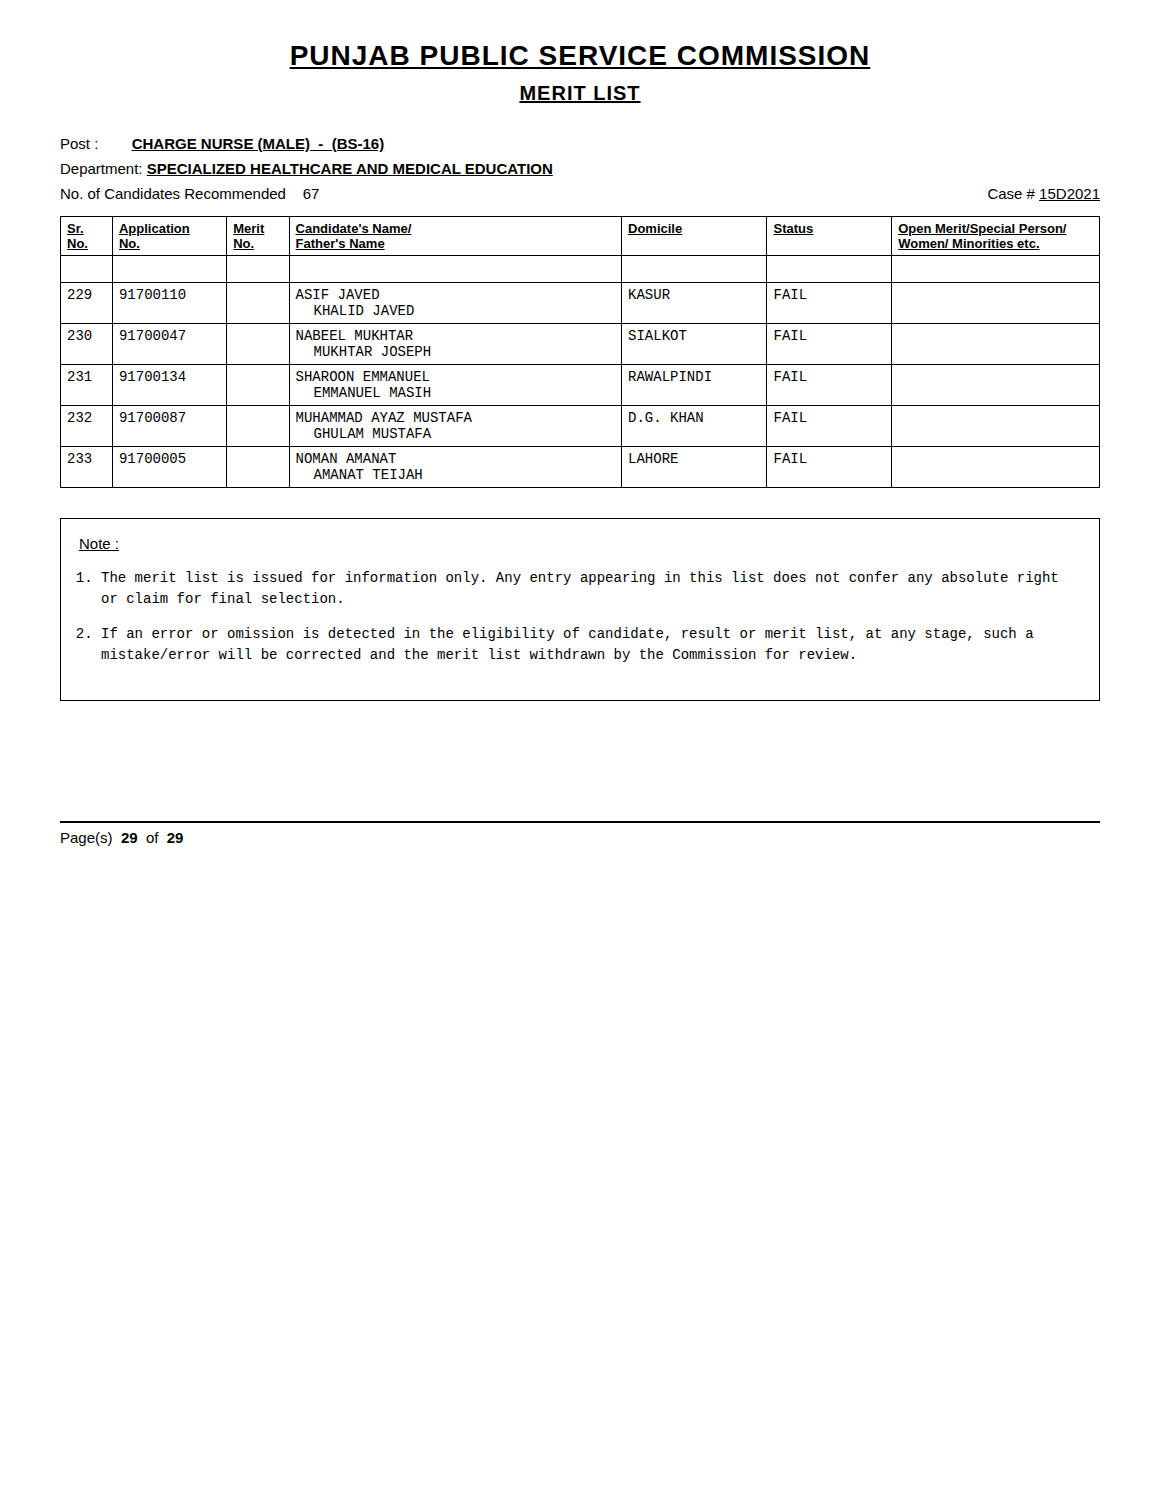PUNJAB PUBLIC SERVICE COMMISSION
MERIT LIST
Post : CHARGE NURSE (MALE) - (BS-16)
Department: SPECIALIZED HEALTHCARE AND MEDICAL EDUCATION
No. of Candidates Recommended 67
Case # 15D2021
| Sr. No. | Application No. | Merit No. | Candidate's Name/ Father's Name | Domicile | Status | Open Merit/Special Person/ Women/ Minorities etc. |
| --- | --- | --- | --- | --- | --- | --- |
| 229 | 91700110 | | ASIF JAVED KHALID JAVED | KASUR | FAIL | |
| 230 | 91700047 | | NABEEL MUKHTAR MUKHTAR JOSEPH | SIALKOT | FAIL | |
| 231 | 91700134 | | SHAROON EMMANUEL EMMANUEL MASIH | RAWALPINDI | FAIL | |
| 232 | 91700087 | | MUHAMMAD AYAZ MUSTAFA GHULAM MUSTAFA | D.G. KHAN | FAIL | |
| 233 | 91700005 | | NOMAN AMANAT AMANAT TEIJAH | LAHORE | FAIL | |
Note :
The merit list is issued for information only. Any entry appearing in this list does not confer any absolute right or claim for final selection.
If an error or omission is detected in the eligibility of candidate, result or merit list, at any stage, such a mistake/error will be corrected and the merit list withdrawn by the Commission for review.
Page(s) 29 of 29